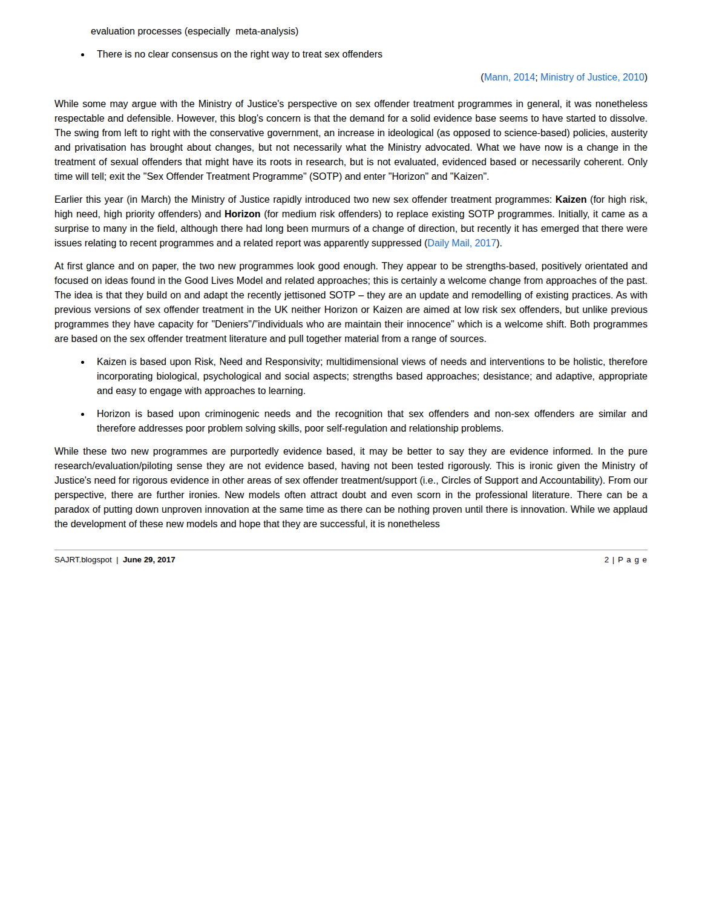evaluation processes (especially meta-analysis)
There is no clear consensus on the right way to treat sex offenders
(Mann, 2014; Ministry of Justice, 2010)
While some may argue with the Ministry of Justice's perspective on sex offender treatment programmes in general, it was nonetheless respectable and defensible. However, this blog's concern is that the demand for a solid evidence base seems to have started to dissolve. The swing from left to right with the conservative government, an increase in ideological (as opposed to science-based) policies, austerity and privatisation has brought about changes, but not necessarily what the Ministry advocated. What we have now is a change in the treatment of sexual offenders that might have its roots in research, but is not evaluated, evidenced based or necessarily coherent. Only time will tell; exit the "Sex Offender Treatment Programme" (SOTP) and enter "Horizon" and "Kaizen".
Earlier this year (in March) the Ministry of Justice rapidly introduced two new sex offender treatment programmes: Kaizen (for high risk, high need, high priority offenders) and Horizon (for medium risk offenders) to replace existing SOTP programmes. Initially, it came as a surprise to many in the field, although there had long been murmurs of a change of direction, but recently it has emerged that there were issues relating to recent programmes and a related report was apparently suppressed (Daily Mail, 2017).
At first glance and on paper, the two new programmes look good enough. They appear to be strengths-based, positively orientated and focused on ideas found in the Good Lives Model and related approaches; this is certainly a welcome change from approaches of the past. The idea is that they build on and adapt the recently jettisoned SOTP – they are an update and remodelling of existing practices. As with previous versions of sex offender treatment in the UK neither Horizon or Kaizen are aimed at low risk sex offenders, but unlike previous programmes they have capacity for "Deniers"/"individuals who are maintain their innocence" which is a welcome shift. Both programmes are based on the sex offender treatment literature and pull together material from a range of sources.
Kaizen is based upon Risk, Need and Responsivity; multidimensional views of needs and interventions to be holistic, therefore incorporating biological, psychological and social aspects; strengths based approaches; desistance; and adaptive, appropriate and easy to engage with approaches to learning.
Horizon is based upon criminogenic needs and the recognition that sex offenders and non-sex offenders are similar and therefore addresses poor problem solving skills, poor self-regulation and relationship problems.
While these two new programmes are purportedly evidence based, it may be better to say they are evidence informed. In the pure research/evaluation/piloting sense they are not evidence based, having not been tested rigorously. This is ironic given the Ministry of Justice's need for rigorous evidence in other areas of sex offender treatment/support (i.e., Circles of Support and Accountability). From our perspective, there are further ironies. New models often attract doubt and even scorn in the professional literature. There can be a paradox of putting down unproven innovation at the same time as there can be nothing proven until there is innovation. While we applaud the development of these new models and hope that they are successful, it is nonetheless
SAJRT.blogspot | June 29, 2017
2 | P a g e